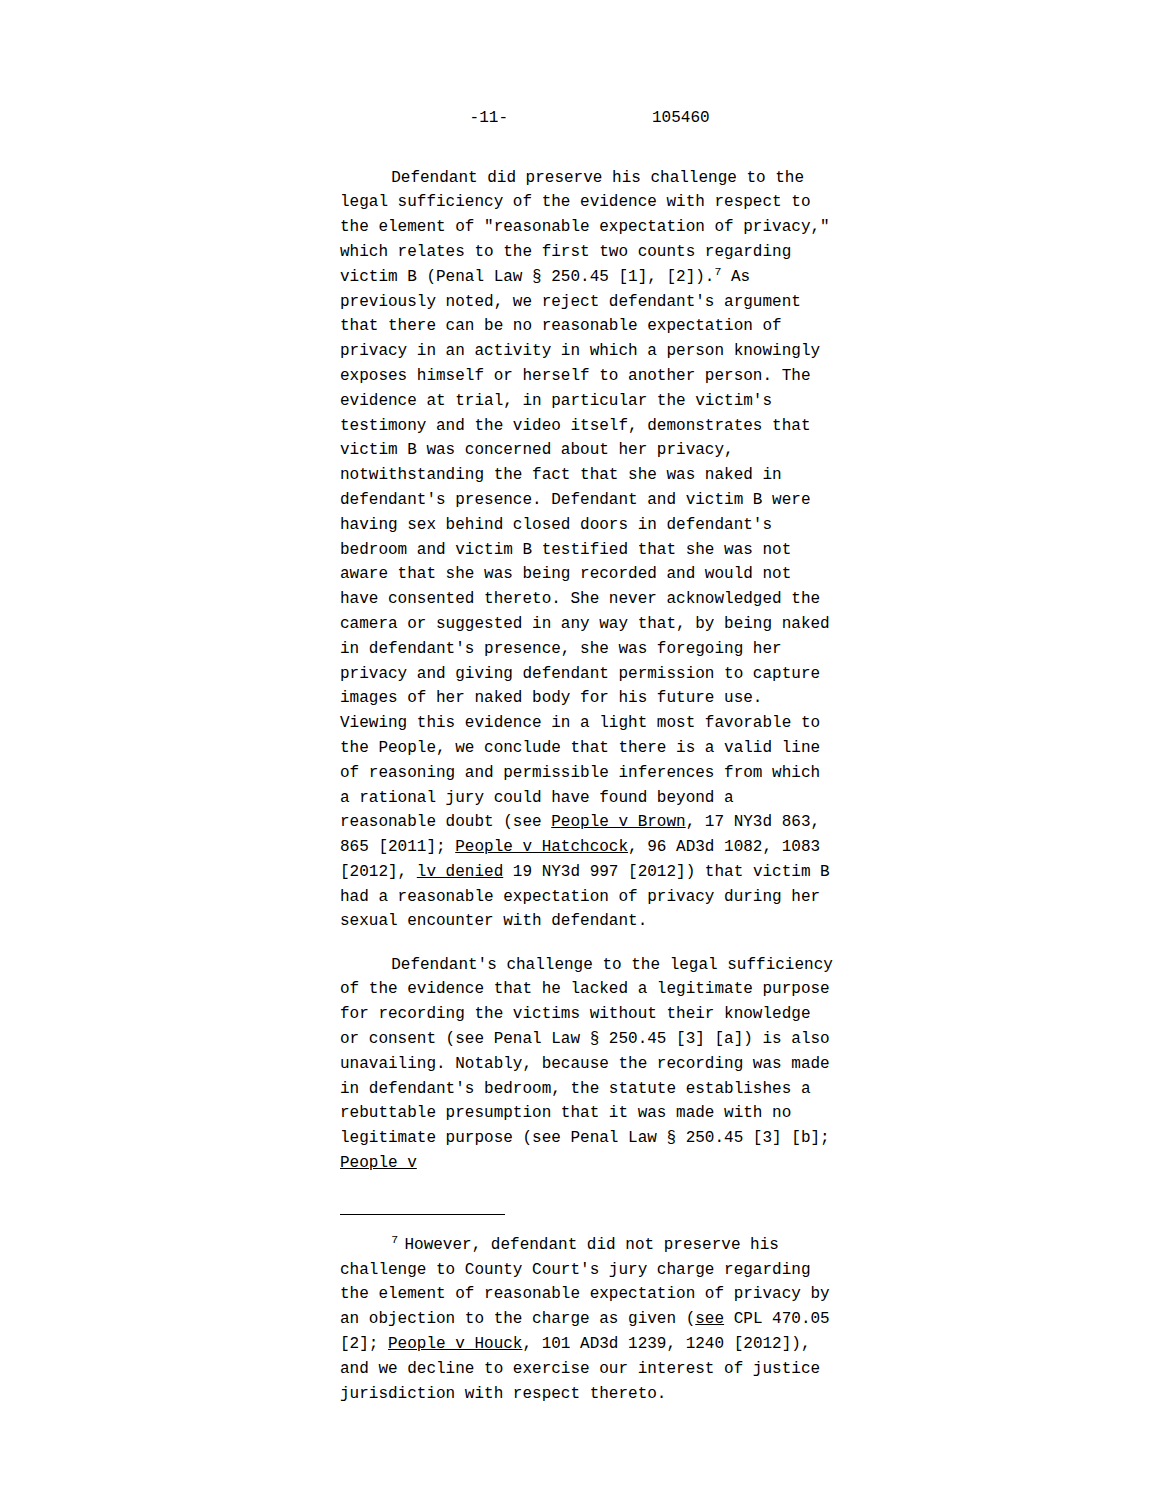-11-105460
Defendant did preserve his challenge to the legal sufficiency of the evidence with respect to the element of "reasonable expectation of privacy," which relates to the first two counts regarding victim B (Penal Law § 250.45 [1], [2]).7 As previously noted, we reject defendant's argument that there can be no reasonable expectation of privacy in an activity in which a person knowingly exposes himself or herself to another person. The evidence at trial, in particular the victim's testimony and the video itself, demonstrates that victim B was concerned about her privacy, notwithstanding the fact that she was naked in defendant's presence. Defendant and victim B were having sex behind closed doors in defendant's bedroom and victim B testified that she was not aware that she was being recorded and would not have consented thereto. She never acknowledged the camera or suggested in any way that, by being naked in defendant's presence, she was foregoing her privacy and giving defendant permission to capture images of her naked body for his future use. Viewing this evidence in a light most favorable to the People, we conclude that there is a valid line of reasoning and permissible inferences from which a rational jury could have found beyond a reasonable doubt (see People v Brown, 17 NY3d 863, 865 [2011]; People v Hatchcock, 96 AD3d 1082, 1083 [2012], lv denied 19 NY3d 997 [2012]) that victim B had a reasonable expectation of privacy during her sexual encounter with defendant.
Defendant's challenge to the legal sufficiency of the evidence that he lacked a legitimate purpose for recording the victims without their knowledge or consent (see Penal Law § 250.45 [3] [a]) is also unavailing. Notably, because the recording was made in defendant's bedroom, the statute establishes a rebuttable presumption that it was made with no legitimate purpose (see Penal Law § 250.45 [3] [b]; People v
7 However, defendant did not preserve his challenge to County Court's jury charge regarding the element of reasonable expectation of privacy by an objection to the charge as given (see CPL 470.05 [2]; People v Houck, 101 AD3d 1239, 1240 [2012]), and we decline to exercise our interest of justice jurisdiction with respect thereto.